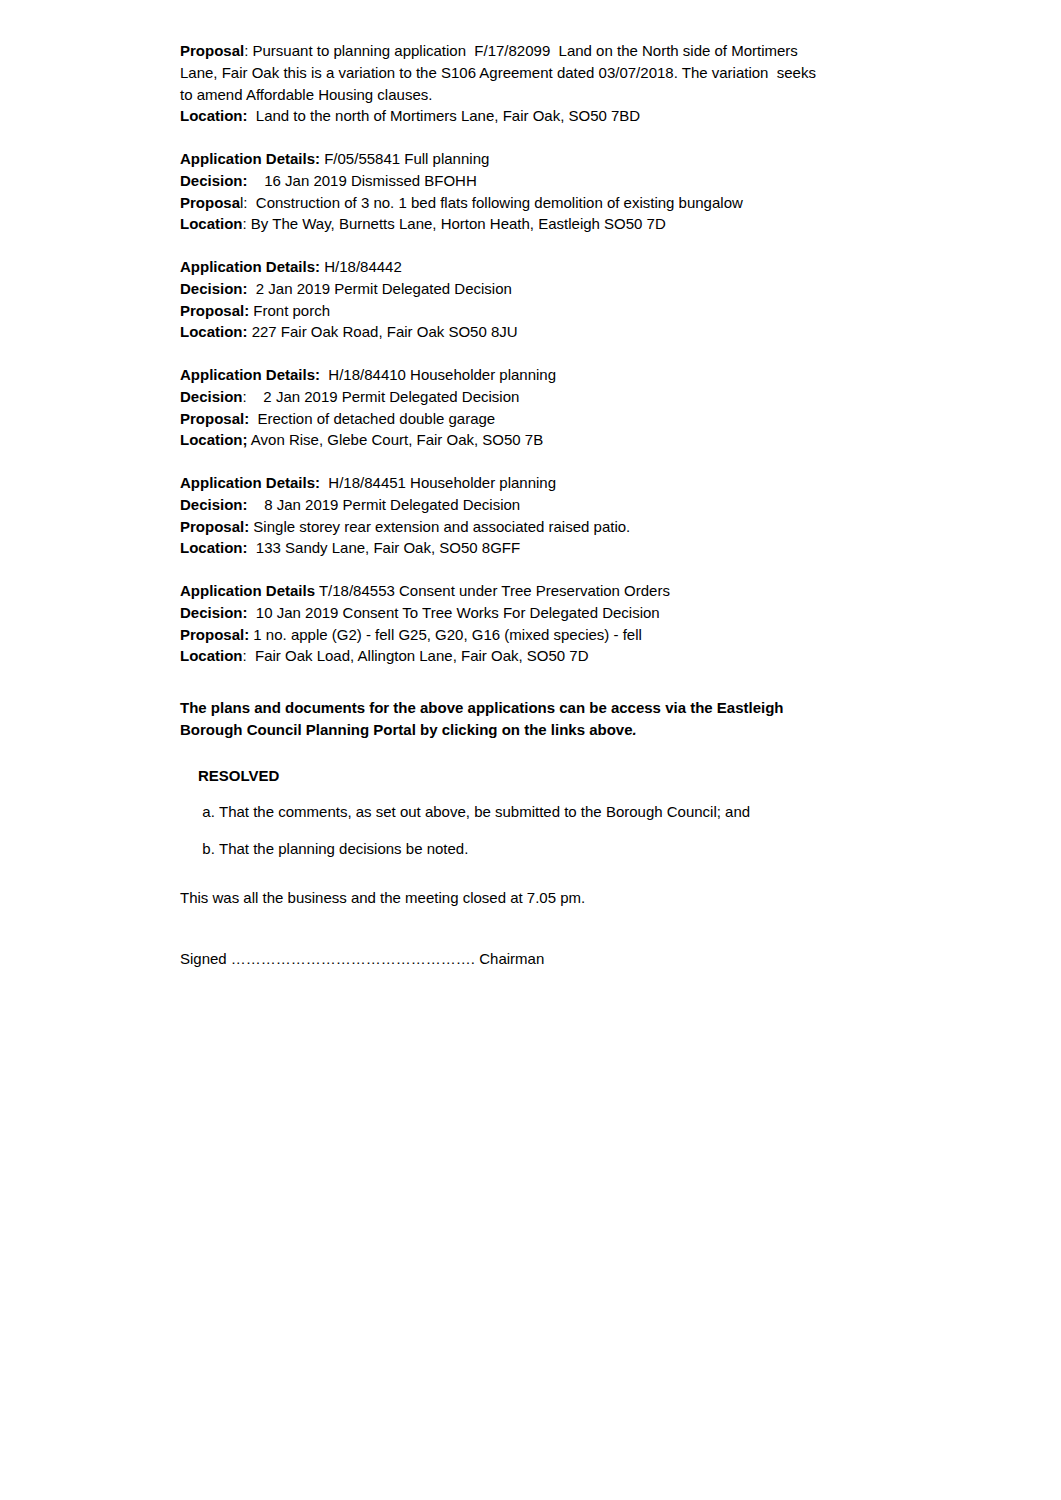Proposal: Pursuant to planning application F/17/82099 Land on the North side of Mortimers Lane, Fair Oak this is a variation to the S106 Agreement dated 03/07/2018. The variation seeks to amend Affordable Housing clauses.
Location: Land to the north of Mortimers Lane, Fair Oak, SO50 7BD
Application Details: F/05/55841 Full planning
Decision: 16 Jan 2019 Dismissed BFOHH
Proposal: Construction of 3 no. 1 bed flats following demolition of existing bungalow
Location: By The Way, Burnetts Lane, Horton Heath, Eastleigh SO50 7D
Application Details: H/18/84442
Decision: 2 Jan 2019 Permit Delegated Decision
Proposal: Front porch
Location: 227 Fair Oak Road, Fair Oak SO50 8JU
Application Details: H/18/84410 Householder planning
Decision: 2 Jan 2019 Permit Delegated Decision
Proposal: Erection of detached double garage
Location; Avon Rise, Glebe Court, Fair Oak, SO50 7B
Application Details: H/18/84451 Householder planning
Decision: 8 Jan 2019 Permit Delegated Decision
Proposal: Single storey rear extension and associated raised patio.
Location: 133 Sandy Lane, Fair Oak, SO50 8GFF
Application Details T/18/84553 Consent under Tree Preservation Orders
Decision: 10 Jan 2019 Consent To Tree Works For Delegated Decision
Proposal: 1 no. apple (G2) - fell G25, G20, G16 (mixed species) - fell
Location: Fair Oak Load, Allington Lane, Fair Oak, SO50 7D
The plans and documents for the above applications can be access via the Eastleigh Borough Council Planning Portal by clicking on the links above.
RESOLVED
That the comments, as set out above, be submitted to the Borough Council; and
That the planning decisions be noted.
This was all the business and the meeting closed at 7.05 pm.
Signed …………………………………………. Chairman